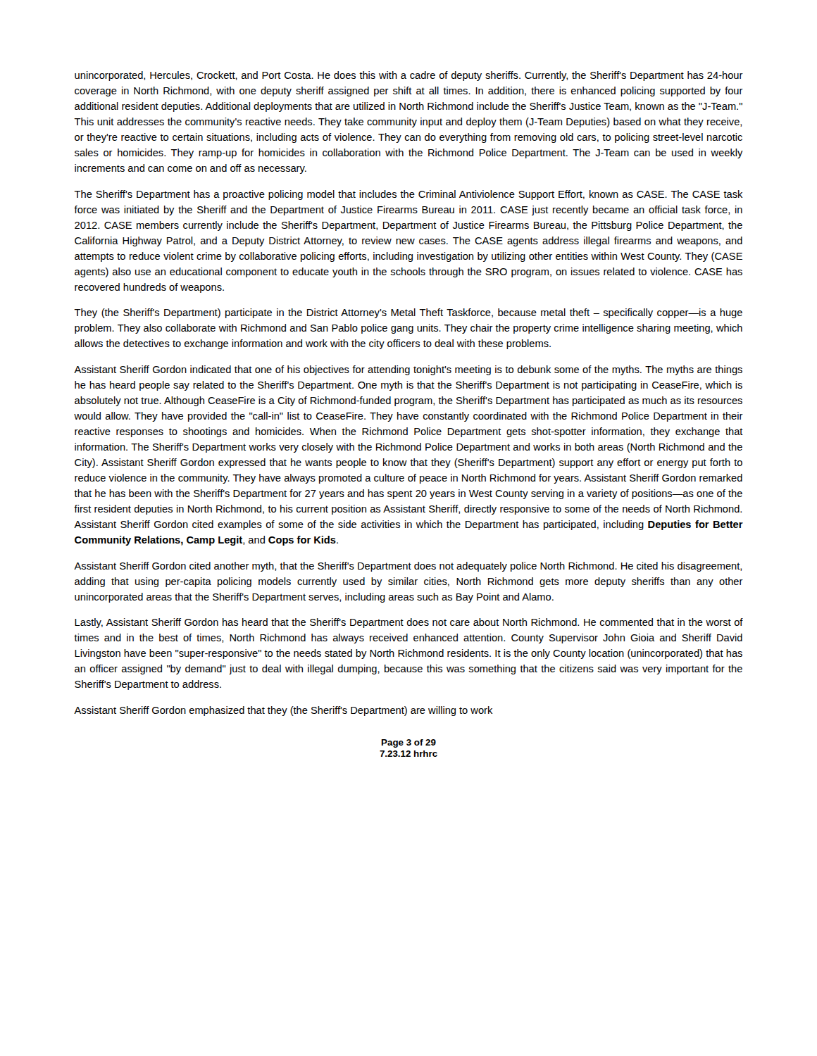unincorporated, Hercules, Crockett, and Port Costa. He does this with a cadre of deputy sheriffs. Currently, the Sheriff's Department has 24-hour coverage in North Richmond, with one deputy sheriff assigned per shift at all times. In addition, there is enhanced policing supported by four additional resident deputies. Additional deployments that are utilized in North Richmond include the Sheriff's Justice Team, known as the "J-Team." This unit addresses the community's reactive needs. They take community input and deploy them (J-Team Deputies) based on what they receive, or they're reactive to certain situations, including acts of violence. They can do everything from removing old cars, to policing street-level narcotic sales or homicides. They ramp-up for homicides in collaboration with the Richmond Police Department. The J-Team can be used in weekly increments and can come on and off as necessary.
The Sheriff's Department has a proactive policing model that includes the Criminal Antiviolence Support Effort, known as CASE. The CASE task force was initiated by the Sheriff and the Department of Justice Firearms Bureau in 2011. CASE just recently became an official task force, in 2012. CASE members currently include the Sheriff's Department, Department of Justice Firearms Bureau, the Pittsburg Police Department, the California Highway Patrol, and a Deputy District Attorney, to review new cases. The CASE agents address illegal firearms and weapons, and attempts to reduce violent crime by collaborative policing efforts, including investigation by utilizing other entities within West County. They (CASE agents) also use an educational component to educate youth in the schools through the SRO program, on issues related to violence. CASE has recovered hundreds of weapons.
They (the Sheriff's Department) participate in the District Attorney's Metal Theft Taskforce, because metal theft – specifically copper—is a huge problem. They also collaborate with Richmond and San Pablo police gang units. They chair the property crime intelligence sharing meeting, which allows the detectives to exchange information and work with the city officers to deal with these problems.
Assistant Sheriff Gordon indicated that one of his objectives for attending tonight's meeting is to debunk some of the myths. The myths are things he has heard people say related to the Sheriff's Department. One myth is that the Sheriff's Department is not participating in CeaseFire, which is absolutely not true. Although CeaseFire is a City of Richmond-funded program, the Sheriff's Department has participated as much as its resources would allow. They have provided the "call-in" list to CeaseFire. They have constantly coordinated with the Richmond Police Department in their reactive responses to shootings and homicides. When the Richmond Police Department gets shot-spotter information, they exchange that information. The Sheriff's Department works very closely with the Richmond Police Department and works in both areas (North Richmond and the City). Assistant Sheriff Gordon expressed that he wants people to know that they (Sheriff's Department) support any effort or energy put forth to reduce violence in the community. They have always promoted a culture of peace in North Richmond for years. Assistant Sheriff Gordon remarked that he has been with the Sheriff's Department for 27 years and has spent 20 years in West County serving in a variety of positions—as one of the first resident deputies in North Richmond, to his current position as Assistant Sheriff, directly responsive to some of the needs of North Richmond. Assistant Sheriff Gordon cited examples of some of the side activities in which the Department has participated, including Deputies for Better Community Relations, Camp Legit, and Cops for Kids.
Assistant Sheriff Gordon cited another myth, that the Sheriff's Department does not adequately police North Richmond. He cited his disagreement, adding that using per-capita policing models currently used by similar cities, North Richmond gets more deputy sheriffs than any other unincorporated areas that the Sheriff's Department serves, including areas such as Bay Point and Alamo.
Lastly, Assistant Sheriff Gordon has heard that the Sheriff's Department does not care about North Richmond. He commented that in the worst of times and in the best of times, North Richmond has always received enhanced attention. County Supervisor John Gioia and Sheriff David Livingston have been "super-responsive" to the needs stated by North Richmond residents. It is the only County location (unincorporated) that has an officer assigned "by demand" just to deal with illegal dumping, because this was something that the citizens said was very important for the Sheriff's Department to address.
Assistant Sheriff Gordon emphasized that they (the Sheriff's Department) are willing to work
Page 3 of 29
7.23.12 hrhrc